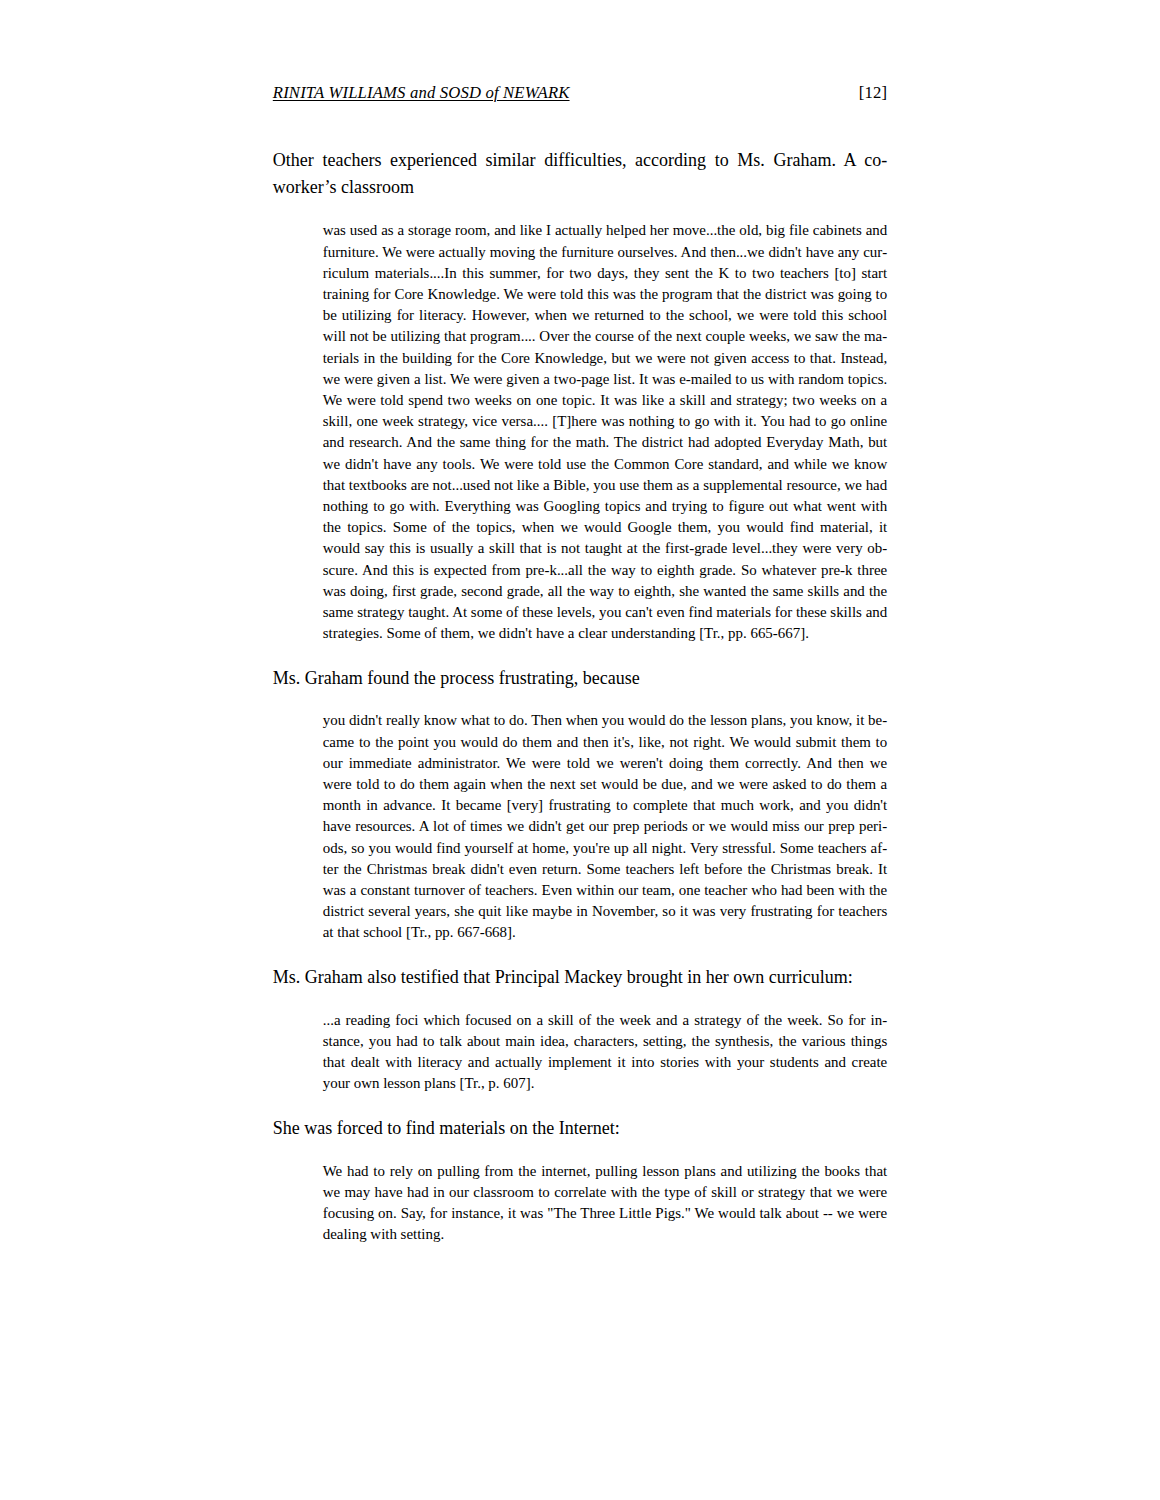RINITA WILLIAMS and SOSD of NEWARK [12]
Other teachers experienced similar difficulties, according to Ms. Graham. A co-worker’s classroom
was used as a storage room, and like I actually helped her move...the old, big file cabinets and furniture. We were actually moving the furniture ourselves. And then...we didn't have any curriculum materials....In this summer, for two days, they sent the K to two teachers [to] start training for Core Knowledge. We were told this was the program that the district was going to be utilizing for literacy. However, when we returned to the school, we were told this school will not be utilizing that program.... Over the course of the next couple weeks, we saw the materials in the building for the Core Knowledge, but we were not given access to that. Instead, we were given a list. We were given a two-page list. It was e-mailed to us with random topics. We were told spend two weeks on one topic. It was like a skill and strategy; two weeks on a skill, one week strategy, vice versa.... [T]here was nothing to go with it. You had to go online and research. And the same thing for the math. The district had adopted Everyday Math, but we didn't have any tools. We were told use the Common Core standard, and while we know that textbooks are not...used not like a Bible, you use them as a supplemental resource, we had nothing to go with. Everything was Googling topics and trying to figure out what went with the topics. Some of the topics, when we would Google them, you would find material, it would say this is usually a skill that is not taught at the first-grade level...they were very obscure. And this is expected from pre-k...all the way to eighth grade. So whatever pre-k three was doing, first grade, second grade, all the way to eighth, she wanted the same skills and the same strategy taught. At some of these levels, you can't even find materials for these skills and strategies. Some of them, we didn't have a clear understanding [Tr., pp. 665-667].
Ms. Graham found the process frustrating, because
you didn't really know what to do. Then when you would do the lesson plans, you know, it became to the point you would do them and then it's, like, not right. We would submit them to our immediate administrator. We were told we weren't doing them correctly. And then we were told to do them again when the next set would be due, and we were asked to do them a month in advance. It became [very] frustrating to complete that much work, and you didn't have resources. A lot of times we didn't get our prep periods or we would miss our prep periods, so you would find yourself at home, you're up all night. Very stressful. Some teachers after the Christmas break didn't even return. Some teachers left before the Christmas break. It was a constant turnover of teachers. Even within our team, one teacher who had been with the district several years, she quit like maybe in November, so it was very frustrating for teachers at that school [Tr., pp. 667-668].
Ms. Graham also testified that Principal Mackey brought in her own curriculum:
...a reading foci which focused on a skill of the week and a strategy of the week. So for instance, you had to talk about main idea, characters, setting, the synthesis, the various things that dealt with literacy and actually implement it into stories with your students and create your own lesson plans [Tr., p. 607].
She was forced to find materials on the Internet:
We had to rely on pulling from the internet, pulling lesson plans and utilizing the books that we may have had in our classroom to correlate with the type of skill or strategy that we were focusing on. Say, for instance, it was "The Three Little Pigs." We would talk about -- we were dealing with setting.